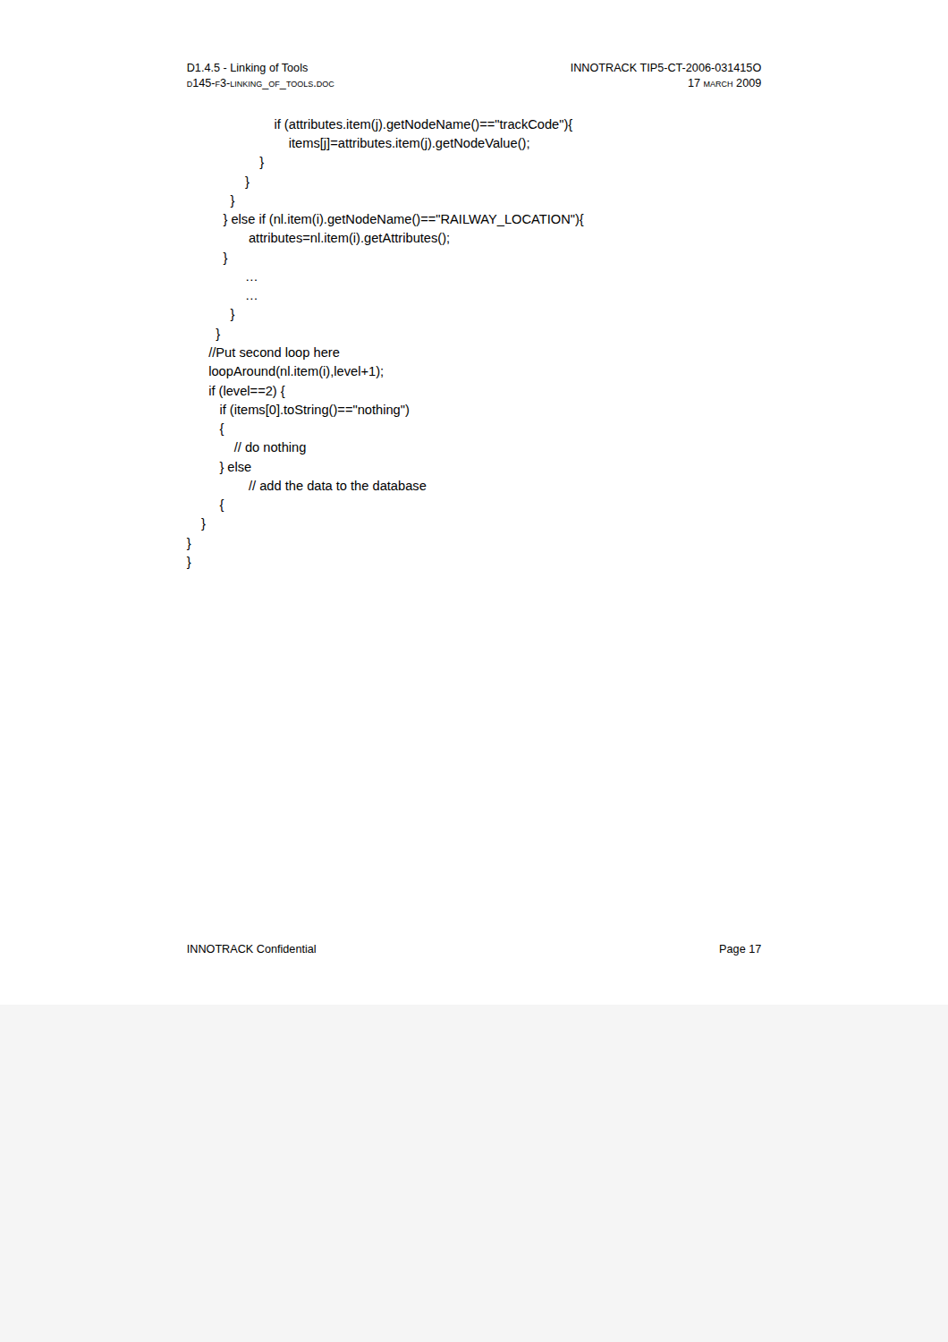D1.4.5 - Linking of Tools
INNOTRACK TIP5-CT-2006-031415O
D145-F3-LINKING_OF_TOOLS.DOC
17 MARCH 2009
                        if (attributes.item(j).getNodeName()=="trackCode"){
                            items[j]=attributes.item(j).getNodeValue();
                    }
                }
            }
          } else if (nl.item(i).getNodeName()=="RAILWAY_LOCATION"){
                 attributes=nl.item(i).getAttributes();
          }
                …
                …
            }
        }
      //Put second loop here
      loopAround(nl.item(i),level+1);
      if (level==2) {
         if (items[0].toString()=="nothing")
         {
             // do nothing
         } else
                 // add the data to the database
         {
    }
}
}
INNOTRACK Confidential
Page 17